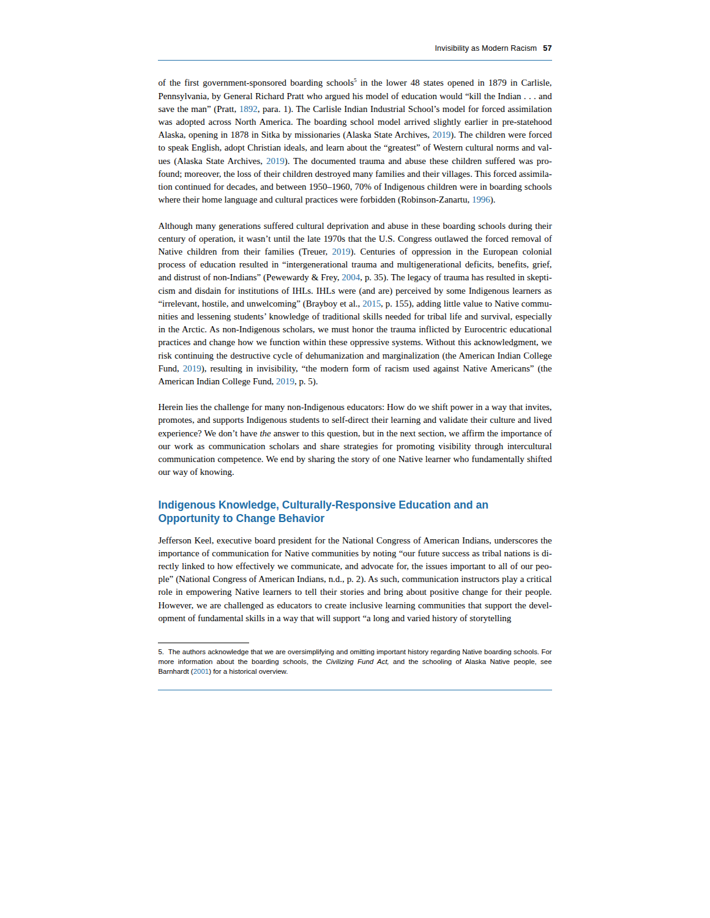Invisibility as Modern Racism 57
of the first government-sponsored boarding schools5 in the lower 48 states opened in 1879 in Carlisle, Pennsylvania, by General Richard Pratt who argued his model of education would “kill the Indian . . . and save the man” (Pratt, 1892, para. 1). The Carlisle Indian Industrial School’s model for forced assimilation was adopted across North America. The boarding school model arrived slightly earlier in pre-statehood Alaska, opening in 1878 in Sitka by missionaries (Alaska State Archives, 2019). The children were forced to speak English, adopt Christian ideals, and learn about the “greatest” of Western cultural norms and values (Alaska State Archives, 2019). The documented trauma and abuse these children suffered was profound; moreover, the loss of their children destroyed many families and their villages. This forced assimilation continued for decades, and between 1950–1960, 70% of Indigenous children were in boarding schools where their home language and cultural practices were forbidden (Robinson-Zanartu, 1996).
Although many generations suffered cultural deprivation and abuse in these boarding schools during their century of operation, it wasn’t until the late 1970s that the U.S. Congress outlawed the forced removal of Native children from their families (Treuer, 2019). Centuries of oppression in the European colonial process of education resulted in “intergenerational trauma and multigenerational deficits, benefits, grief, and distrust of non-Indians” (Pewewardy & Frey, 2004, p. 35). The legacy of trauma has resulted in skepticism and disdain for institutions of IHLs. IHLs were (and are) perceived by some Indigenous learners as “irrelevant, hostile, and unwelcoming” (Brayboy et al., 2015, p. 155), adding little value to Native communities and lessening students’ knowledge of traditional skills needed for tribal life and survival, especially in the Arctic. As non-Indigenous scholars, we must honor the trauma inflicted by Eurocentric educational practices and change how we function within these oppressive systems. Without this acknowledgment, we risk continuing the destructive cycle of dehumanization and marginalization (the American Indian College Fund, 2019), resulting in invisibility, “the modern form of racism used against Native Americans” (the American Indian College Fund, 2019, p. 5).
Herein lies the challenge for many non-Indigenous educators: How do we shift power in a way that invites, promotes, and supports Indigenous students to self-direct their learning and validate their culture and lived experience? We don’t have the answer to this question, but in the next section, we affirm the importance of our work as communication scholars and share strategies for promoting visibility through intercultural communication competence. We end by sharing the story of one Native learner who fundamentally shifted our way of knowing.
Indigenous Knowledge, Culturally-Responsive Education and an Opportunity to Change Behavior
Jefferson Keel, executive board president for the National Congress of American Indians, underscores the importance of communication for Native communities by noting “our future success as tribal nations is directly linked to how effectively we communicate, and advocate for, the issues important to all of our people” (National Congress of American Indians, n.d., p. 2). As such, communication instructors play a critical role in empowering Native learners to tell their stories and bring about positive change for their people. However, we are challenged as educators to create inclusive learning communities that support the development of fundamental skills in a way that will support “a long and varied history of storytelling
5. The authors acknowledge that we are oversimplifying and omitting important history regarding Native boarding schools. For more information about the boarding schools, the Civilizing Fund Act, and the schooling of Alaska Native people, see Barnhardt (2001) for a historical overview.